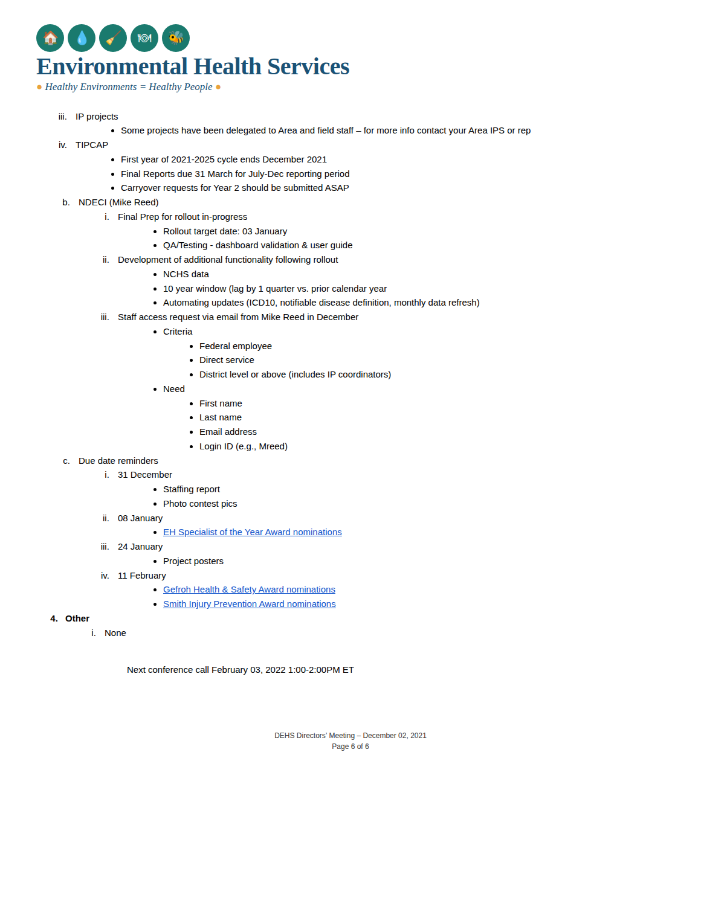🏠
💧
🧹
🍽
🐝
Environmental Health Services
● Healthy Environments = Healthy People ●
IP projects
Some projects have been delegated to Area and field staff – for more info contact your Area IPS or rep
TIPCAP
First year of 2021-2025 cycle ends December 2021
Final Reports due 31 March for July-Dec reporting period
Carryover requests for Year 2 should be submitted ASAP
NDECI (Mike Reed)
Final Prep for rollout in-progress
Rollout target date: 03 January
QA/Testing - dashboard validation & user guide
Development of additional functionality following rollout
NCHS data
10 year window (lag by 1 quarter vs. prior calendar year
Automating updates (ICD10, notifiable disease definition, monthly data refresh)
Staff access request via email from Mike Reed in December
Criteria
Federal employee
Direct service
District level or above (includes IP coordinators)
Need
First name
Last name
Email address
Login ID (e.g., Mreed)
Due date reminders
31 December
Staffing report
Photo contest pics
08 January
EH Specialist of the Year Award nominations
24 January
Project posters
11 February
Gefroh Health & Safety Award nominations
Smith Injury Prevention Award nominations
Other
None
Next conference call February 03, 2022 1:00-2:00PM ET
DEHS Directors’ Meeting – December 02, 2021
Page 6 of 6